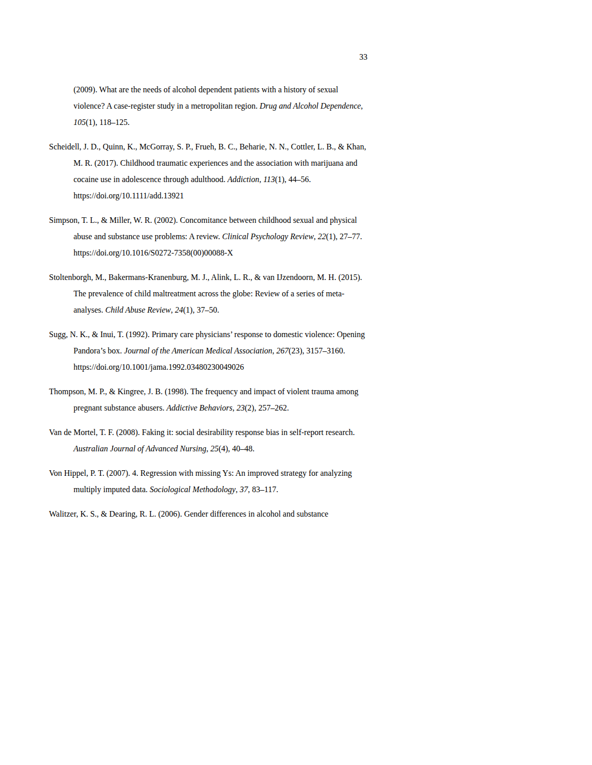33
(2009). What are the needs of alcohol dependent patients with a history of sexual violence? A case-register study in a metropolitan region. Drug and Alcohol Dependence, 105(1), 118–125.
Scheidell, J. D., Quinn, K., McGorray, S. P., Frueh, B. C., Beharie, N. N., Cottler, L. B., & Khan, M. R. (2017). Childhood traumatic experiences and the association with marijuana and cocaine use in adolescence through adulthood. Addiction, 113(1), 44–56. https://doi.org/10.1111/add.13921
Simpson, T. L., & Miller, W. R. (2002). Concomitance between childhood sexual and physical abuse and substance use problems: A review. Clinical Psychology Review, 22(1), 27–77. https://doi.org/10.1016/S0272-7358(00)00088-X
Stoltenborgh, M., Bakermans-Kranenburg, M. J., Alink, L. R., & van IJzendoorn, M. H. (2015). The prevalence of child maltreatment across the globe: Review of a series of meta-analyses. Child Abuse Review, 24(1), 37–50.
Sugg, N. K., & Inui, T. (1992). Primary care physicians’ response to domestic violence: Opening Pandora’s box. Journal of the American Medical Association, 267(23), 3157–3160. https://doi.org/10.1001/jama.1992.03480230049026
Thompson, M. P., & Kingree, J. B. (1998). The frequency and impact of violent trauma among pregnant substance abusers. Addictive Behaviors, 23(2), 257–262.
Van de Mortel, T. F. (2008). Faking it: social desirability response bias in self-report research. Australian Journal of Advanced Nursing, 25(4), 40–48.
Von Hippel, P. T. (2007). 4. Regression with missing Ys: An improved strategy for analyzing multiply imputed data. Sociological Methodology, 37, 83–117.
Walitzer, K. S., & Dearing, R. L. (2006). Gender differences in alcohol and substance